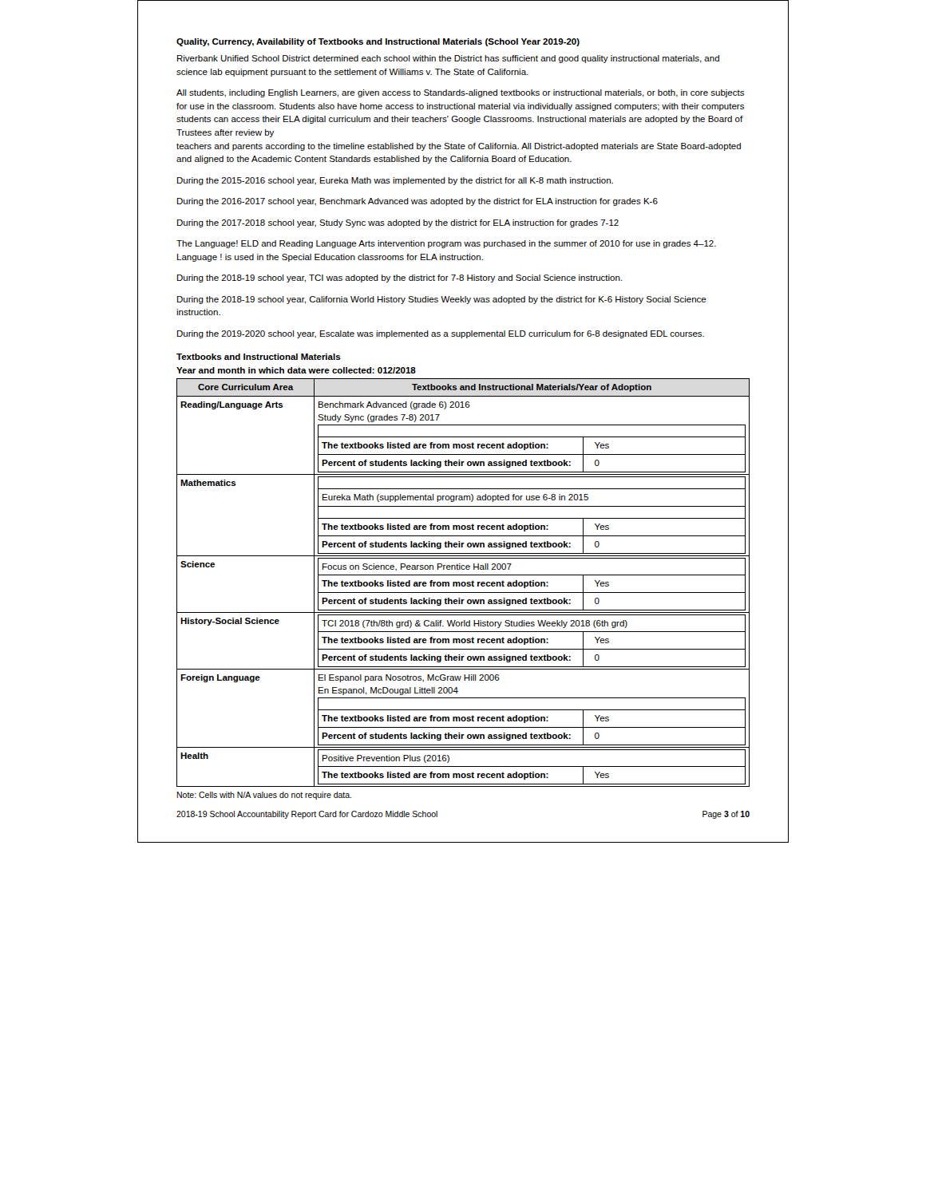Quality, Currency, Availability of Textbooks and Instructional Materials (School Year 2019-20)
Riverbank Unified School District determined each school within the District has sufficient and good quality instructional materials, and science lab equipment pursuant to the settlement of Williams v. The State of California.
All students, including English Learners, are given access to Standards-aligned textbooks or instructional materials, or both, in core subjects for use in the classroom. Students also have home access to instructional material via individually assigned computers; with their computers students can access their ELA digital curriculum and their teachers' Google Classrooms. Instructional materials are adopted by the Board of Trustees after review by
teachers and parents according to the timeline established by the State of California. All District-adopted materials are State Board-adopted and aligned to the Academic Content Standards established by the California Board of Education.
During the 2015-2016 school year, Eureka Math was implemented by the district for all K-8 math instruction.
During the 2016-2017 school year, Benchmark Advanced was adopted by the district for ELA instruction for grades K-6
During the 2017-2018 school year, Study Sync was adopted by the district for ELA instruction for grades 7-12
The Language! ELD and Reading Language Arts intervention program was purchased in the summer of 2010 for use in grades 4–12. Language ! is used in the Special Education classrooms for ELA instruction.
During the 2018-19 school year, TCI was adopted by the district for 7-8 History and Social Science instruction.
During the 2018-19 school year, California World History Studies Weekly was adopted by the district for K-6 History Social Science instruction.
During the 2019-2020 school year, Escalate was implemented as a supplemental ELD curriculum for 6-8 designated EDL courses.
Textbooks and Instructional Materials
Year and month in which data were collected: 012/2018
| Core Curriculum Area | Textbooks and Instructional Materials/Year of Adoption |
| --- | --- |
| Reading/Language Arts | Benchmark Advanced (grade 6) 2016 Study Sync (grades 7-8) 2017 / The textbooks listed are from most recent adoption: / Yes / / Percent of students lacking their own assigned textbook: / 0 / |
| Mathematics | / Eureka Math (supplemental program) adopted for use 6-8 in 2015 / / The textbooks listed are from most recent adoption: / Yes / / Percent of students lacking their own assigned textbook: / 0 / |
| Science | / Focus on Science, Pearson Prentice Hall 2007 / / The textbooks listed are from most recent adoption: / Yes / / Percent of students lacking their own assigned textbook: / 0 / |
| History-Social Science | / TCI 2018 (7th/8th grd) & Calif. World History Studies Weekly 2018 (6th grd) / / The textbooks listed are from most recent adoption: / Yes / / Percent of students lacking their own assigned textbook: / 0 / |
| Foreign Language | El Espanol para Nosotros, McGraw Hill 2006 En Espanol, McDougal Littell 2004 / The textbooks listed are from most recent adoption: / Yes / / Percent of students lacking their own assigned textbook: / 0 / |
| Health | / Positive Prevention Plus (2016) / / The textbooks listed are from most recent adoption: / Yes / |
Note: Cells with N/A values do not require data.
2018-19 School Accountability Report Card for Cardozo Middle School Page 3 of 10